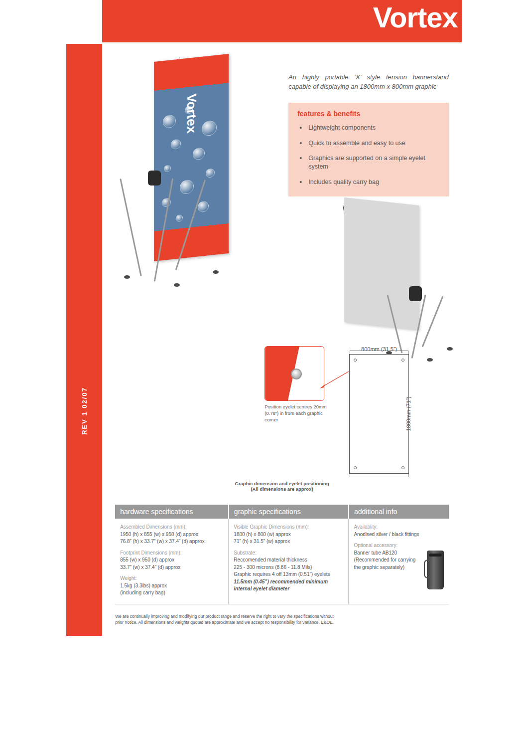Vortex
REV 1 02/07
Vortex
An highly portable ‘X’ style tension bannerstand capable of displaying an 1800mm x 800mm graphic
features & benefits
Lightweight components
Quick to assemble and easy to use
Graphics are supported on a simple eyelet system
Includes quality carry bag
Position eyelet centres 20mm (0.78”) in from each graphic corner
800mm (31.5”)
1800mm (71”)
Graphic dimension and eyelet positioning
(All dimensions are approx)
| hardware specifications | graphic specifications | additional info |
| --- | --- | --- |
| Assembled Dimensions (mm): 1950 (h) x 855 (w) x 950 (d) approx 76.8” (h) x 33.7” (w) x 37.4” (d) approx Footprint Dimensions (mm): 855 (w) x 950 (d) approx 33.7” (w) x 37.4” (d) approx Weight: 1.5kg (3.3lbs) approx (including carry bag) | Visible Graphic Dimensions (mm): 1800 (h) x 800 (w) approx 71” (h) x 31.5” (w) approx Substrate: Reccomended material thickness 225 - 300 microns (8.86 - 11.8 Mils) Graphic requires 4 off 13mm (0.51”) eyelets 11.5mm (0.45”) recommended minimum internal eyelet diameter | Availablity: Anodised silver / black fittings Optional accessory: Banner tube AB120 (Recommended for carrying the graphic separately) |
We are continually improving and modifying our product range and reserve the right to vary the specifications without
prior notice. All dimensions and weights quoted are approximate and we accept no responsibility for variance. E&OE.